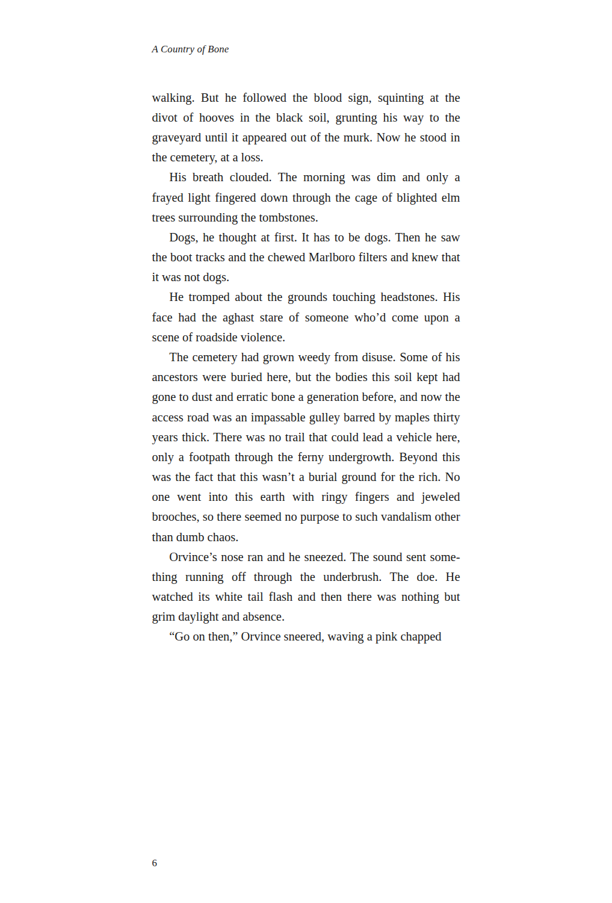A Country of Bone
walking. But he followed the blood sign, squinting at the divot of hooves in the black soil, grunting his way to the graveyard until it appeared out of the murk. Now he stood in the cemetery, at a loss.
His breath clouded. The morning was dim and only a frayed light fingered down through the cage of blighted elm trees surrounding the tombstones.
Dogs, he thought at first. It has to be dogs. Then he saw the boot tracks and the chewed Marlboro filters and knew that it was not dogs.
He tromped about the grounds touching headstones. His face had the aghast stare of someone who’d come upon a scene of roadside violence.
The cemetery had grown weedy from disuse. Some of his ancestors were buried here, but the bodies this soil kept had gone to dust and erratic bone a generation before, and now the access road was an impassable gulley barred by maples thirty years thick. There was no trail that could lead a vehicle here, only a footpath through the ferny undergrowth. Beyond this was the fact that this wasn’t a burial ground for the rich. No one went into this earth with ringy fingers and jeweled brooches, so there seemed no purpose to such vandalism other than dumb chaos.
Orvince’s nose ran and he sneezed. The sound sent something running off through the underbrush. The doe. He watched its white tail flash and then there was nothing but grim daylight and absence.
“Go on then,” Orvince sneered, waving a pink chapped
6